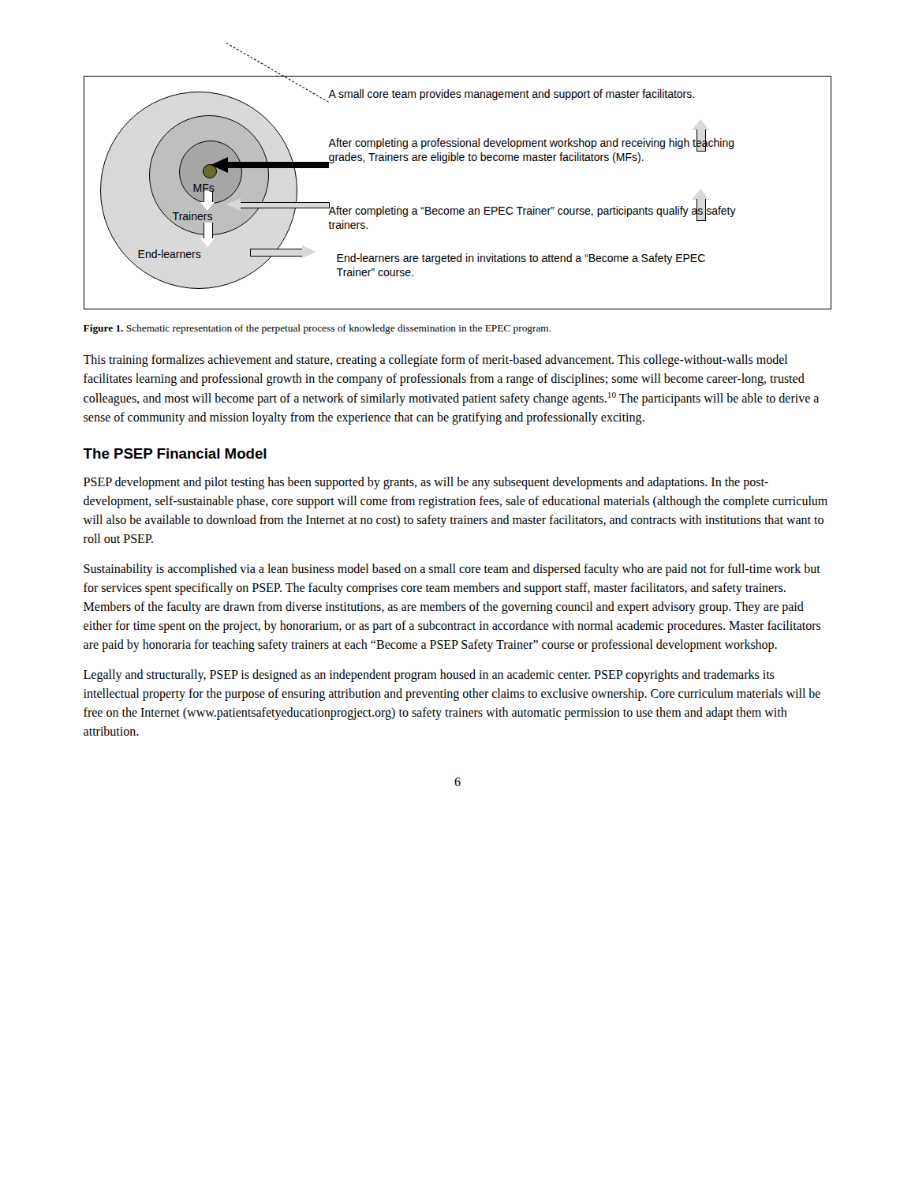MFs Trainers End-learners
A small core team provides management and support of master facilitators.
After completing a professional development workshop and receiving high teaching grades, Trainers are eligible to become master facilitators (MFs).
After completing a “Become an EPEC Trainer” course, participants qualify as safety trainers.
End-learners are targeted in invitations to attend a “Become a Safety EPEC Trainer” course.
Figure 1. Schematic representation of the perpetual process of knowledge dissemination in the EPEC program.
This training formalizes achievement and stature, creating a collegiate form of merit-based advancement. This college-without-walls model facilitates learning and professional growth in the company of professionals from a range of disciplines; some will become career-long, trusted colleagues, and most will become part of a network of similarly motivated patient safety change agents.10 The participants will be able to derive a sense of community and mission loyalty from the experience that can be gratifying and professionally exciting.
The PSEP Financial Model
PSEP development and pilot testing has been supported by grants, as will be any subsequent developments and adaptations. In the post-development, self-sustainable phase, core support will come from registration fees, sale of educational materials (although the complete curriculum will also be available to download from the Internet at no cost) to safety trainers and master facilitators, and contracts with institutions that want to roll out PSEP.
Sustainability is accomplished via a lean business model based on a small core team and dispersed faculty who are paid not for full-time work but for services spent specifically on PSEP. The faculty comprises core team members and support staff, master facilitators, and safety trainers. Members of the faculty are drawn from diverse institutions, as are members of the governing council and expert advisory group. They are paid either for time spent on the project, by honorarium, or as part of a subcontract in accordance with normal academic procedures. Master facilitators are paid by honoraria for teaching safety trainers at each “Become a PSEP Safety Trainer” course or professional development workshop.
Legally and structurally, PSEP is designed as an independent program housed in an academic center. PSEP copyrights and trademarks its intellectual property for the purpose of ensuring attribution and preventing other claims to exclusive ownership. Core curriculum materials will be free on the Internet (www.patientsafetyeducationprogject.org) to safety trainers with automatic permission to use them and adapt them with attribution.
6